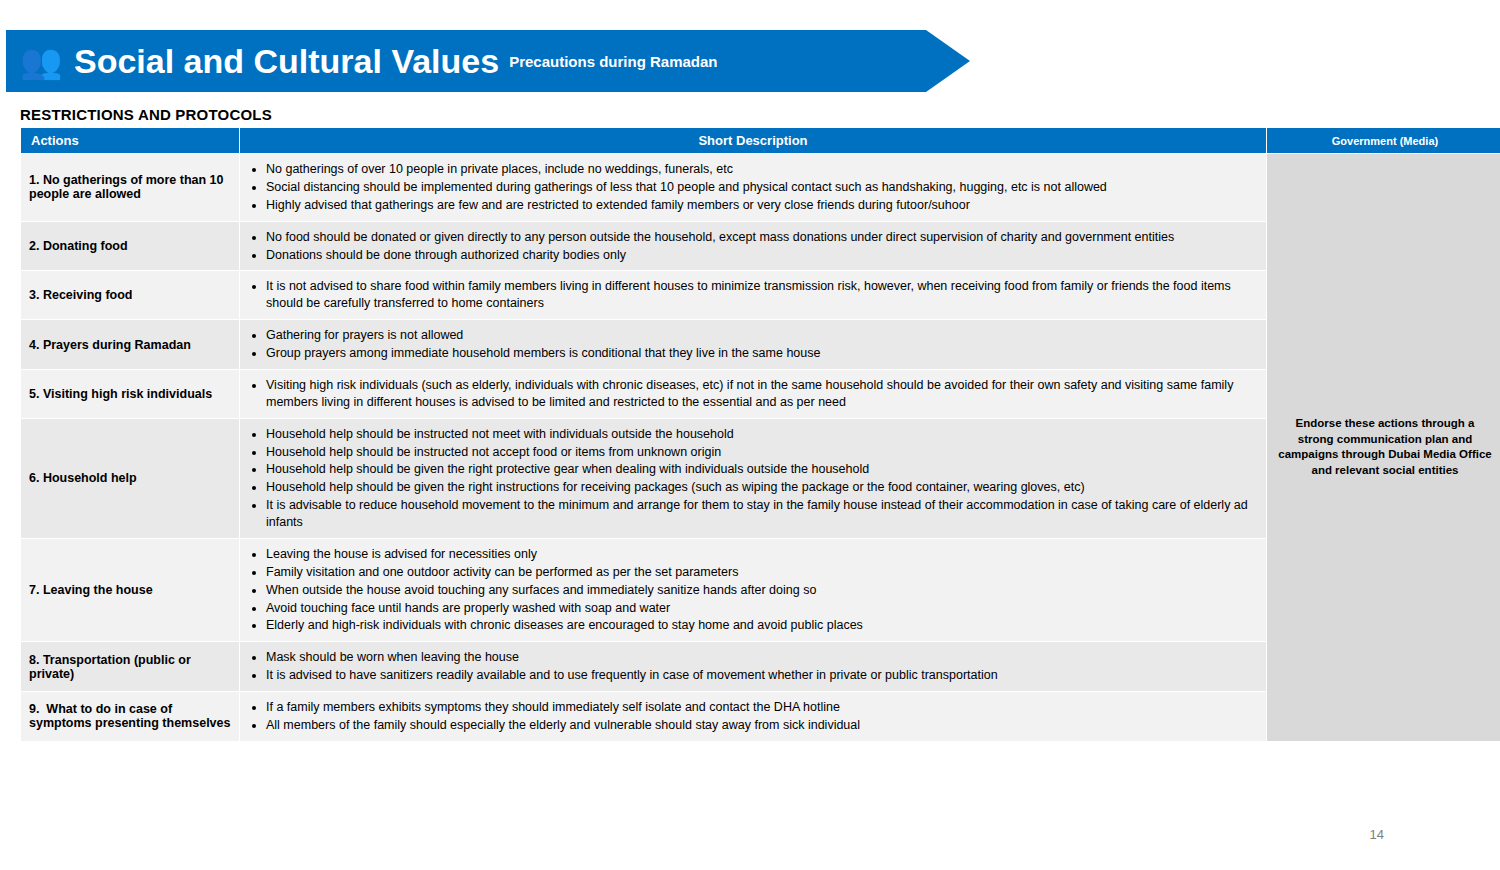👥
Social and Cultural Values
Precautions during Ramadan
RESTRICTIONS AND PROTOCOLS
| Actions | Short Description | Government (Media) |
| --- | --- | --- |
| 1. No gatherings of more than 10 people are allowed | No gatherings of over 10 people in private places, include no weddings, funerals, etc Social distancing should be implemented during gatherings of less that 10 people and physical contact such as handshaking, hugging, etc is not allowed Highly advised that gatherings are few and are restricted to extended family members or very close friends during futoor/suhoor | Endorse these actions through a strong communication plan and campaigns through Dubai Media Office and relevant social entities |
| 2. Donating food | No food should be donated or given directly to any person outside the household, except mass donations under direct supervision of charity and government entities Donations should be done through authorized charity bodies only |
| 3. Receiving food | It is not advised to share food within family members living in different houses to minimize transmission risk, however, when receiving food from family or friends the food items should be carefully transferred to home containers |
| 4. Prayers during Ramadan | Gathering for prayers is not allowed Group prayers among immediate household members is conditional that they live in the same house |
| 5. Visiting high risk individuals | Visiting high risk individuals (such as elderly, individuals with chronic diseases, etc) if not in the same household should be avoided for their own safety and visiting same family members living in different houses is advised to be limited and restricted to the essential and as per need |
| 6. Household help | Household help should be instructed not meet with individuals outside the household Household help should be instructed not accept food or items from unknown origin Household help should be given the right protective gear when dealing with individuals outside the household Household help should be given the right instructions for receiving packages (such as wiping the package or the food container, wearing gloves, etc) It is advisable to reduce household movement to the minimum and arrange for them to stay in the family house instead of their accommodation in case of taking care of elderly ad infants |
| 7. Leaving the house | Leaving the house is advised for necessities only Family visitation and one outdoor activity can be performed as per the set parameters When outside the house avoid touching any surfaces and immediately sanitize hands after doing so Avoid touching face until hands are properly washed with soap and water Elderly and high-risk individuals with chronic diseases are encouraged to stay home and avoid public places |
| 8. Transportation (public or private) | Mask should be worn when leaving the house It is advised to have sanitizers readily available and to use frequently in case of movement whether in private or public transportation |
| 9. What to do in case of symptoms presenting themselves | If a family members exhibits symptoms they should immediately self isolate and contact the DHA hotline All members of the family should especially the elderly and vulnerable should stay away from sick individual |
14